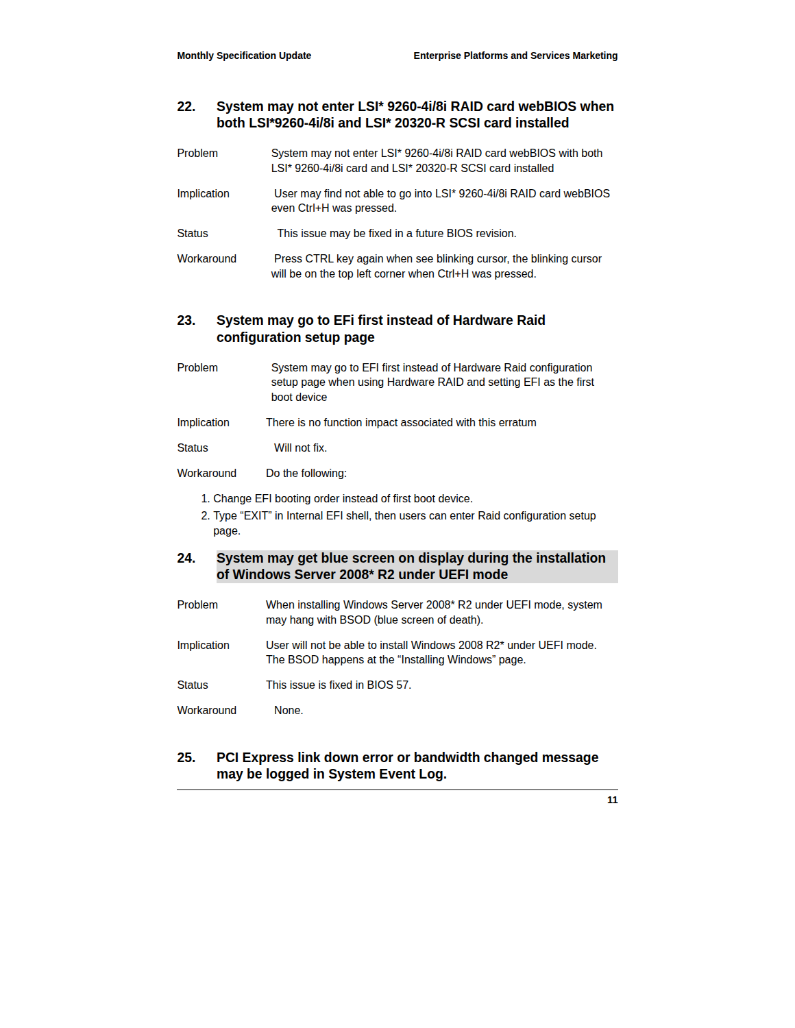Monthly Specification Update
Enterprise Platforms and Services Marketing
22. System may not enter LSI* 9260-4i/8i RAID card webBIOS when both LSI*9260-4i/8i and LSI* 20320-R SCSI card installed
Problem
System may not enter LSI* 9260-4i/8i RAID card webBIOS with both LSI* 9260-4i/8i card and LSI* 20320-R SCSI card installed
Implication
User may find not able to go into LSI* 9260-4i/8i RAID card webBIOS even Ctrl+H was pressed.
Status
This issue may be fixed in a future BIOS revision.
Workaround
Press CTRL key again when see blinking cursor, the blinking cursor will be on the top left corner when Ctrl+H was pressed.
23. System may go to EFi first instead of Hardware Raid configuration setup page
Problem
System may go to EFI first instead of Hardware Raid configuration setup page when using Hardware RAID and setting EFI as the first boot device
Implication
There is no function impact associated with this erratum
Status
Will not fix.
Workaround
Do the following:
Change EFI booting order instead of first boot device.
Type “EXIT” in Internal EFI shell, then users can enter Raid configuration setup page.
24. System may get blue screen on display during the installation of Windows Server 2008* R2 under UEFI mode
Problem
When installing Windows Server 2008* R2 under UEFI mode, system may hang with BSOD (blue screen of death).
Implication
User will not be able to install Windows 2008 R2* under UEFI mode. The BSOD happens at the “Installing Windows” page.
Status
This issue is fixed in BIOS 57.
Workaround
None.
25. PCI Express link down error or bandwidth changed message may be logged in System Event Log.
11